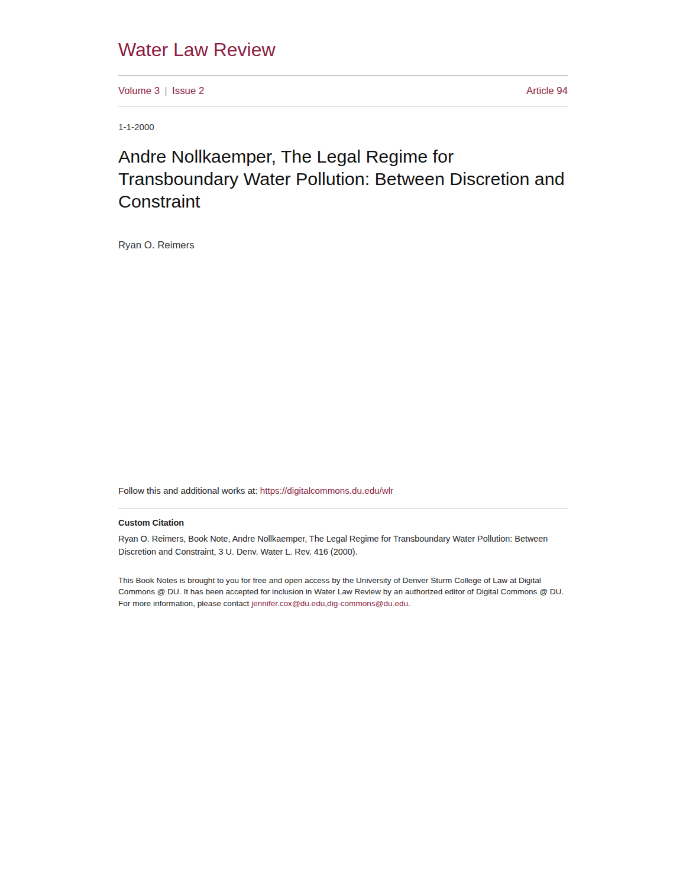Water Law Review
Volume 3|Issue 2 Article 94
1-1-2000
Andre Nollkaemper, The Legal Regime for Transboundary Water Pollution: Between Discretion and Constraint
Ryan O. Reimers
Follow this and additional works at: https://digitalcommons.du.edu/wlr
Custom Citation
Ryan O. Reimers, Book Note, Andre Nollkaemper, The Legal Regime for Transboundary Water Pollution: Between Discretion and Constraint, 3 U. Denv. Water L. Rev. 416 (2000).
This Book Notes is brought to you for free and open access by the University of Denver Sturm College of Law at Digital Commons @ DU. It has been accepted for inclusion in Water Law Review by an authorized editor of Digital Commons @ DU. For more information, please contact jennifer.cox@du.edu,dig-commons@du.edu.